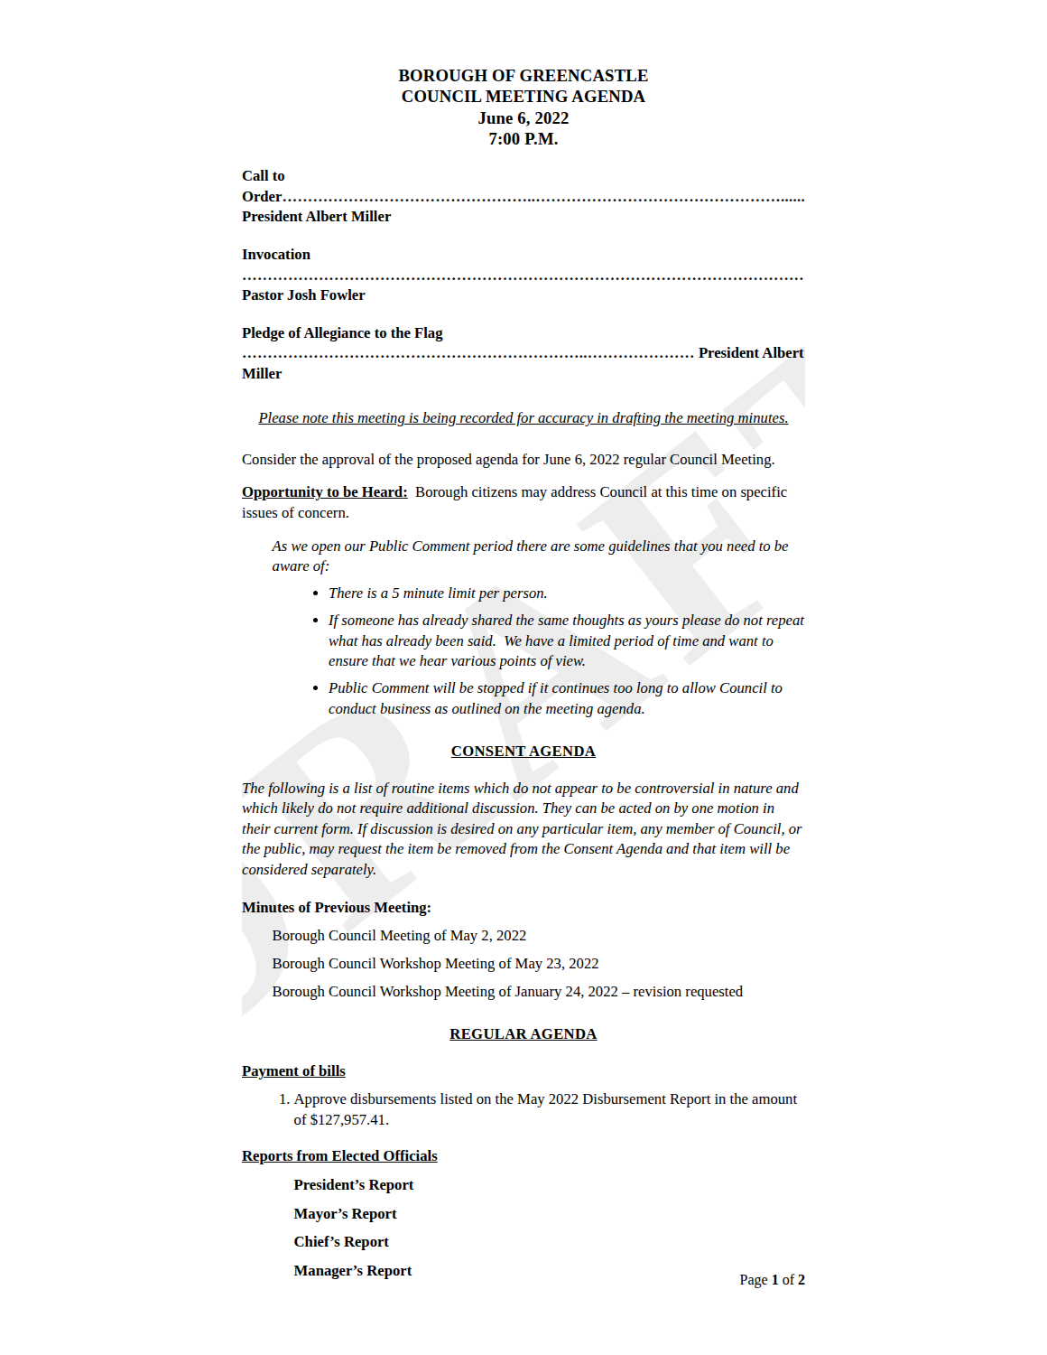DRAFT
BOROUGH OF GREENCASTLE COUNCIL MEETING AGENDA June 6, 2022 7:00 P.M.
Call to Order…………………………………………..…………………………………………........................ President Albert Miller
Invocation ……………………………………………………………………………………………………………. Pastor Josh Fowler
Pledge of Allegiance to the Flag …………………………………………………………..………………… President Albert Miller
Please note this meeting is being recorded for accuracy in drafting the meeting minutes.
Consider the approval of the proposed agenda for June 6, 2022 regular Council Meeting.
Opportunity to be Heard: Borough citizens may address Council at this time on specific issues of concern.
As we open our Public Comment period there are some guidelines that you need to be aware of:
There is a 5 minute limit per person.
If someone has already shared the same thoughts as yours please do not repeat what has already been said. We have a limited period of time and want to ensure that we hear various points of view.
Public Comment will be stopped if it continues too long to allow Council to conduct business as outlined on the meeting agenda.
CONSENT AGENDA
The following is a list of routine items which do not appear to be controversial in nature and which likely do not require additional discussion. They can be acted on by one motion in their current form. If discussion is desired on any particular item, any member of Council, or the public, may request the item be removed from the Consent Agenda and that item will be considered separately.
Minutes of Previous Meeting:
Borough Council Meeting of May 2, 2022
Borough Council Workshop Meeting of May 23, 2022
Borough Council Workshop Meeting of January 24, 2022 – revision requested
REGULAR AGENDA
Payment of bills
Approve disbursements listed on the May 2022 Disbursement Report in the amount of $127,957.41.
Reports from Elected Officials
President’s Report
Mayor’s Report
Chief’s Report
Manager’s Report
Page 1 of 2